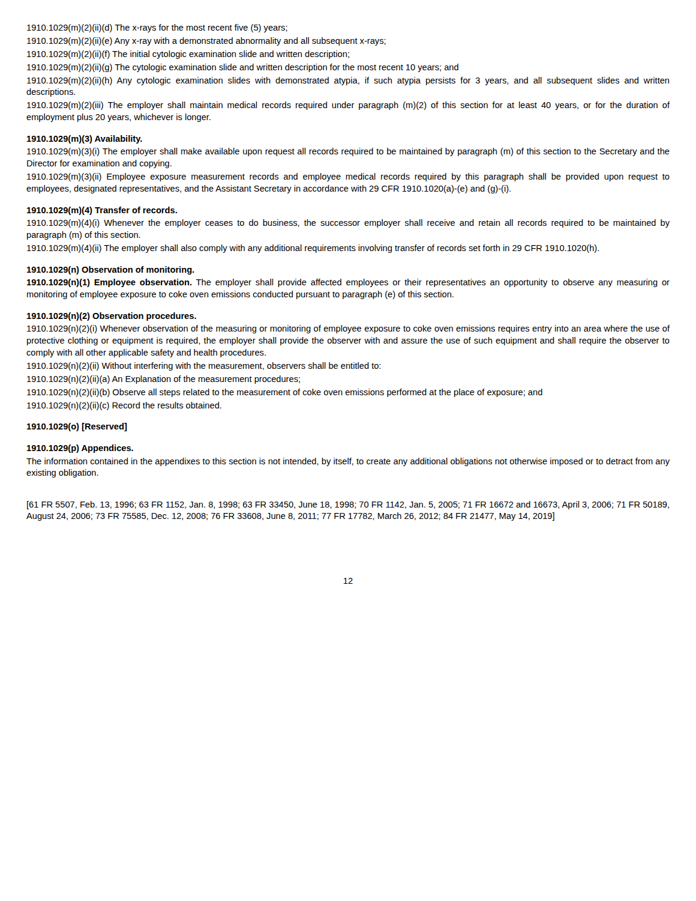1910.1029(m)(2)(ii)(d) The x-rays for the most recent five (5) years;
1910.1029(m)(2)(ii)(e) Any x-ray with a demonstrated abnormality and all subsequent x-rays;
1910.1029(m)(2)(ii)(f) The initial cytologic examination slide and written description;
1910.1029(m)(2)(ii)(g) The cytologic examination slide and written description for the most recent 10 years; and
1910.1029(m)(2)(ii)(h) Any cytologic examination slides with demonstrated atypia, if such atypia persists for 3 years, and all subsequent slides and written descriptions.
1910.1029(m)(2)(iii) The employer shall maintain medical records required under paragraph (m)(2) of this section for at least 40 years, or for the duration of employment plus 20 years, whichever is longer.
1910.1029(m)(3) Availability.
1910.1029(m)(3)(i) The employer shall make available upon request all records required to be maintained by paragraph (m) of this section to the Secretary and the Director for examination and copying.
1910.1029(m)(3)(ii) Employee exposure measurement records and employee medical records required by this paragraph shall be provided upon request to employees, designated representatives, and the Assistant Secretary in accordance with 29 CFR 1910.1020(a)-(e) and (g)-(i).
1910.1029(m)(4) Transfer of records.
1910.1029(m)(4)(i) Whenever the employer ceases to do business, the successor employer shall receive and retain all records required to be maintained by paragraph (m) of this section.
1910.1029(m)(4)(ii) The employer shall also comply with any additional requirements involving transfer of records set forth in 29 CFR 1910.1020(h).
1910.1029(n) Observation of monitoring.
1910.1029(n)(1) Employee observation. The employer shall provide affected employees or their representatives an opportunity to observe any measuring or monitoring of employee exposure to coke oven emissions conducted pursuant to paragraph (e) of this section.
1910.1029(n)(2) Observation procedures.
1910.1029(n)(2)(i) Whenever observation of the measuring or monitoring of employee exposure to coke oven emissions requires entry into an area where the use of protective clothing or equipment is required, the employer shall provide the observer with and assure the use of such equipment and shall require the observer to comply with all other applicable safety and health procedures.
1910.1029(n)(2)(ii) Without interfering with the measurement, observers shall be entitled to:
1910.1029(n)(2)(ii)(a) An Explanation of the measurement procedures;
1910.1029(n)(2)(ii)(b) Observe all steps related to the measurement of coke oven emissions performed at the place of exposure; and
1910.1029(n)(2)(ii)(c) Record the results obtained.
1910.1029(o) [Reserved]
1910.1029(p) Appendices.
The information contained in the appendixes to this section is not intended, by itself, to create any additional obligations not otherwise imposed or to detract from any existing obligation.
[61 FR 5507, Feb. 13, 1996; 63 FR 1152, Jan. 8, 1998; 63 FR 33450, June 18, 1998; 70 FR 1142, Jan. 5, 2005; 71 FR 16672 and 16673, April 3, 2006; 71 FR 50189, August 24, 2006; 73 FR 75585, Dec. 12, 2008; 76 FR 33608, June 8, 2011; 77 FR 17782, March 26, 2012; 84 FR 21477, May 14, 2019]
12